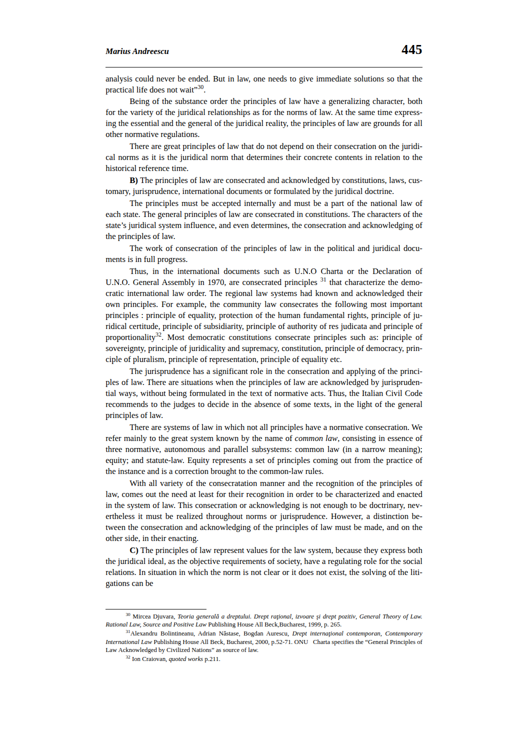Marius Andreescu 445
analysis could never be ended. But in law, one needs to give immediate solutions so that the practical life does not wait”30.
Being of the substance order the principles of law have a generalizing character, both for the variety of the juridical relationships as for the norms of law. At the same time expressing the essential and the general of the juridical reality, the principles of law are grounds for all other normative regulations.
There are great principles of law that do not depend on their consecration on the juridical norms as it is the juridical norm that determines their concrete contents in relation to the historical reference time.
B) The principles of law are consecrated and acknowledged by constitutions, laws, customary, jurisprudence, international documents or formulated by the juridical doctrine.
The principles must be accepted internally and must be a part of the national law of each state. The general principles of law are consecrated in constitutions. The characters of the state’s juridical system influence, and even determines, the consecration and acknowledging of the principles of law.
The work of consecration of the principles of law in the political and juridical documents is in full progress.
Thus, in the international documents such as U.N.O Charta or the Declaration of U.N.O. General Assembly in 1970, are consecrated principles 31 that characterize the democratic international law order. The regional law systems had known and acknowledged their own principles. For example, the community law consecrates the following most important principles : principle of equality, protection of the human fundamental rights, principle of juridical certitude, principle of subsidiarity, principle of authority of res judicata and principle of proportionality32. Most democratic constitutions consecrate principles such as: principle of sovereignty, principle of juridicality and supremacy, constitution, principle of democracy, principle of pluralism, principle of representation, principle of equality etc.
The jurisprudence has a significant role in the consecration and applying of the principles of law. There are situations when the principles of law are acknowledged by jurisprudential ways, without being formulated in the text of normative acts. Thus, the Italian Civil Code recommends to the judges to decide in the absence of some texts, in the light of the general principles of law.
There are systems of law in which not all principles have a normative consecration. We refer mainly to the great system known by the name of common law, consisting in essence of three normative, autonomous and parallel subsystems: common law (in a narrow meaning); equity; and statute-law. Equity represents a set of principles coming out from the practice of the instance and is a correction brought to the common-law rules.
With all variety of the consecratation manner and the recognition of the principles of law, comes out the need at least for their recognition in order to be characterized and enacted in the system of law. This consecration or acknowledging is not enough to be doctrinary, nevertheless it must be realized throughout norms or jurisprudence. However, a distinction between the consecration and acknowledging of the principles of law must be made, and on the other side, in their enacting.
C) The principles of law represent values for the law system, because they express both the juridical ideal, as the objective requirements of society, have a regulating role for the social relations. In situation in which the norm is not clear or it does not exist, the solving of the litigations can be
30 Mircea Djuvara, Teoria generală a dreptului. Drept raţional, izvoare şi drept pozitiv, General Theory of Law. Rational Law, Source and Positive Law Publishing House All Beck,Bucharest, 1999, p. 265.
31Alexandru Bolintineanu, Adrian Năstase, Bogdan Aurescu, Drept internaţional contemporan, Contemporary International Law Publishing House All Beck, Bucharest, 2000, p.52-71. ONU Charta specifies the “General Principles of Law Acknowledged by Civilized Nations” as source of law.
32 Ion Craiovan, quoted works p.211.